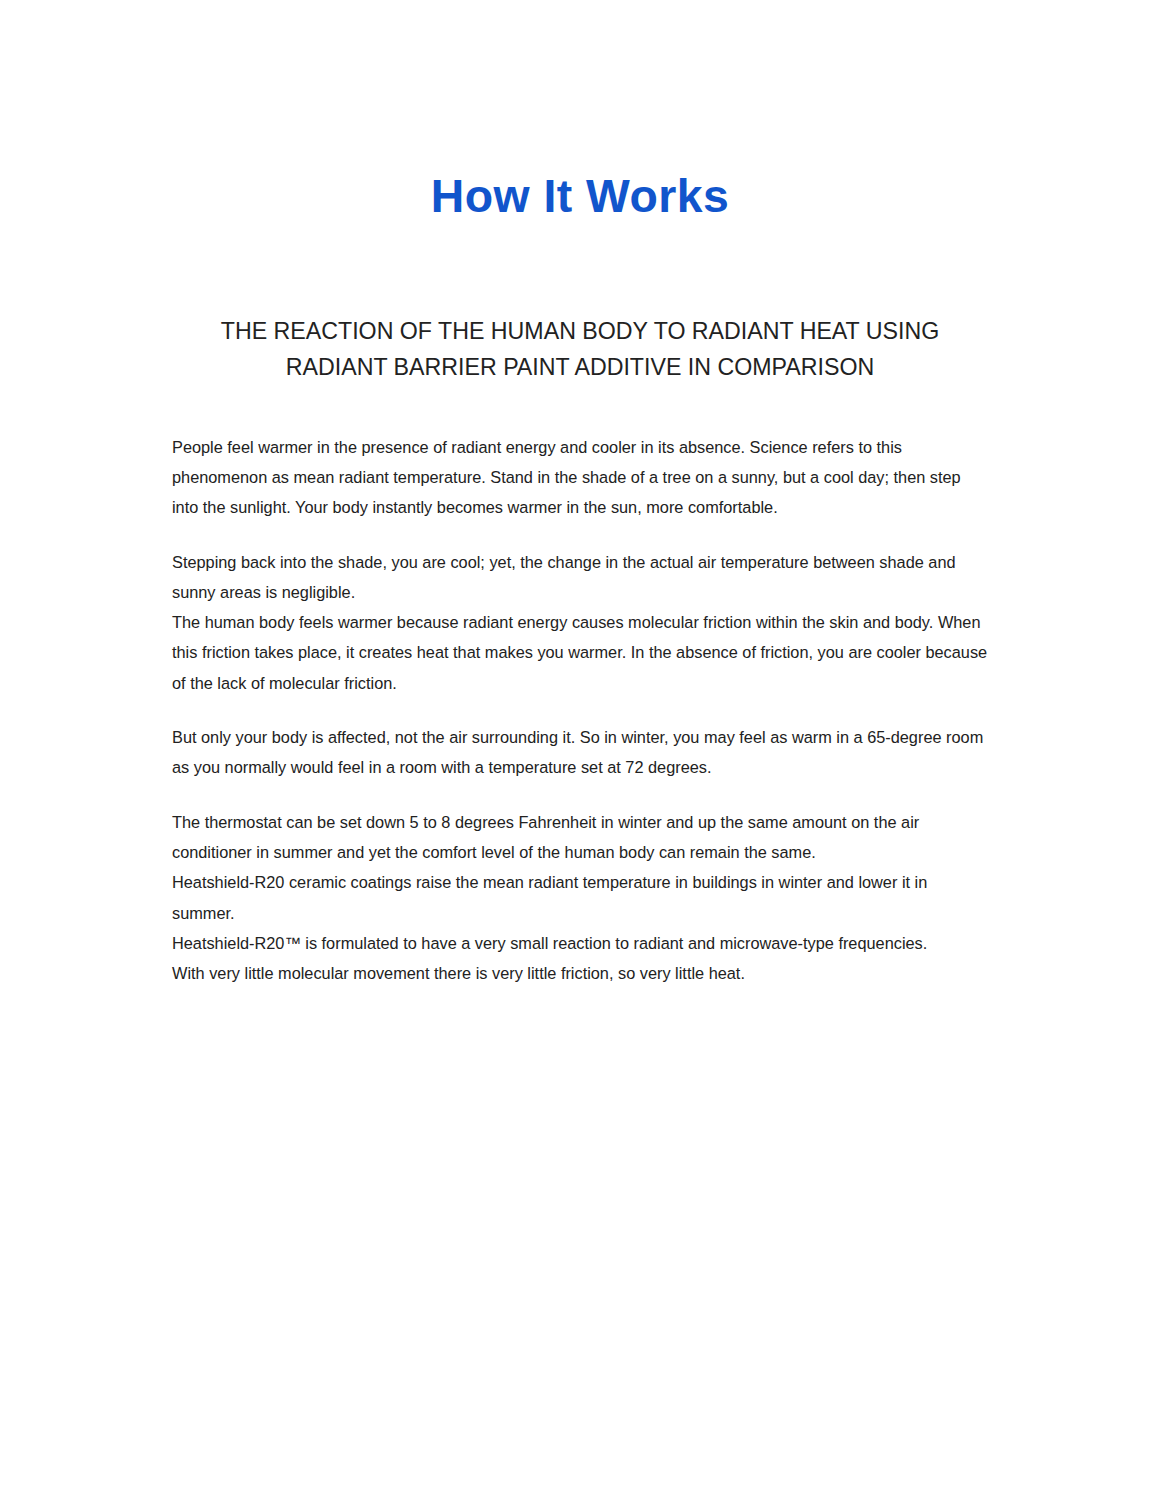How It Works
The Reaction of the Human Body to Radiant Heat Using Radiant Barrier Paint Additive in Comparison
People feel warmer in the presence of radiant energy and cooler in its absence. Science refers to this phenomenon as mean radiant temperature. Stand in the shade of a tree on a sunny, but a cool day; then step into the sunlight. Your body instantly becomes warmer in the sun, more comfortable.
Stepping back into the shade, you are cool; yet, the change in the actual air temperature between shade and sunny areas is negligible.
The human body feels warmer because radiant energy causes molecular friction within the skin and body. When this friction takes place, it creates heat that makes you warmer. In the absence of friction, you are cooler because of the lack of molecular friction.
But only your body is affected, not the air surrounding it. So in winter, you may feel as warm in a 65-degree room as you normally would feel in a room with a temperature set at 72 degrees.
The thermostat can be set down 5 to 8 degrees Fahrenheit in winter and up the same amount on the air conditioner in summer and yet the comfort level of the human body can remain the same.
Heatshield-R20 ceramic coatings raise the mean radiant temperature in buildings in winter and lower it in summer.
Heatshield-R20™ is formulated to have a very small reaction to radiant and microwave-type frequencies.
With very little molecular movement there is very little friction, so very little heat.